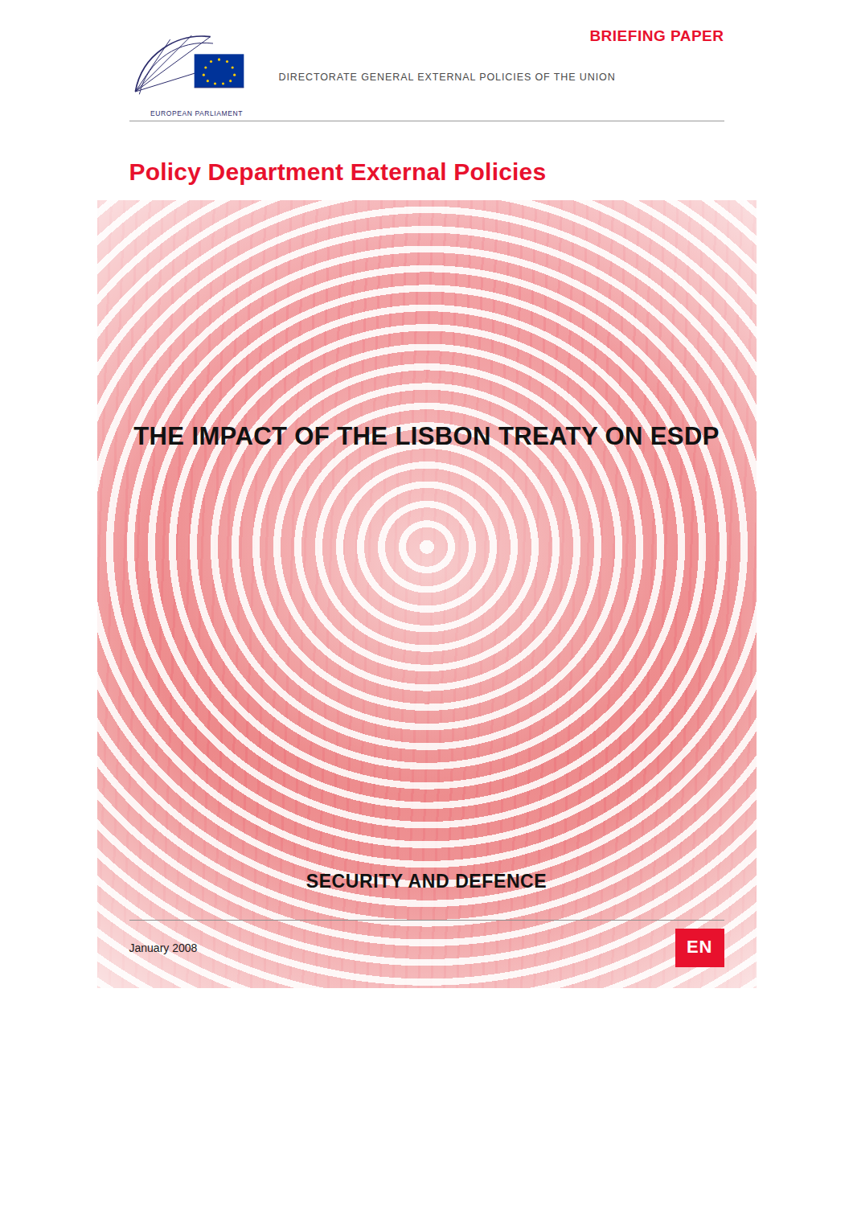BRIEFING PAPER
EUROPEAN PARLIAMENT
DIRECTORATE GENERAL EXTERNAL POLICIES OF THE UNION
Policy Department External Policies
The impact of the Lisbon Treaty on ESDP
Security and Defence
January 2008 EN